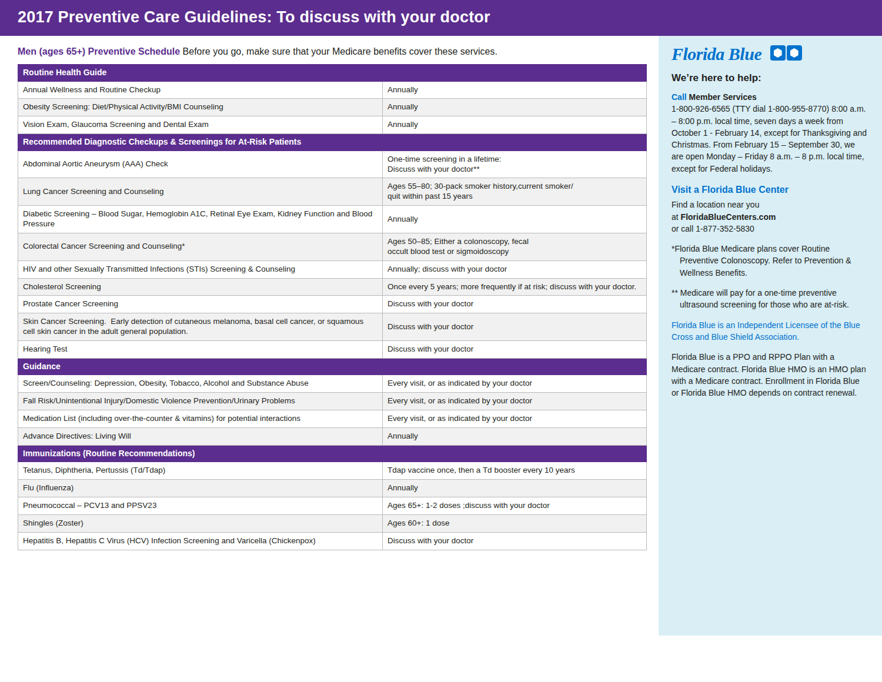2017 Preventive Care Guidelines: To discuss with your doctor
Men (ages 65+) Preventive Schedule Before you go, make sure that your Medicare benefits cover these services.
| Routine Health Guide |
| Annual Wellness and Routine Checkup | Annually |
| Obesity Screening: Diet/Physical Activity/BMI Counseling | Annually |
| Vision Exam, Glaucoma Screening and Dental Exam | Annually |
| Recommended Diagnostic Checkups & Screenings for At-Risk Patients |
| Abdominal Aortic Aneurysm (AAA) Check | One-time screening in a lifetime: Discuss with your doctor** |
| Lung Cancer Screening and Counseling | Ages 55–80; 30-pack smoker history,current smoker/ quit within past 15 years |
| Diabetic Screening – Blood Sugar, Hemoglobin A1C, Retinal Eye Exam, Kidney Function and Blood Pressure | Annually |
| Colorectal Cancer Screening and Counseling* | Ages 50–85; Either a colonoscopy, fecal occult blood test or sigmoidoscopy |
| HIV and other Sexually Transmitted Infections (STIs) Screening & Counseling | Annually; discuss with your doctor |
| Cholesterol Screening | Once every 5 years; more frequently if at risk; discuss with your doctor. |
| Prostate Cancer Screening | Discuss with your doctor |
| Skin Cancer Screening. Early detection of cutaneous melanoma, basal cell cancer, or squamous cell skin cancer in the adult general population. | Discuss with your doctor |
| Hearing Test | Discuss with your doctor |
| Guidance |
| Screen/Counseling: Depression, Obesity, Tobacco, Alcohol and Substance Abuse | Every visit, or as indicated by your doctor |
| Fall Risk/Unintentional Injury/Domestic Violence Prevention/Urinary Problems | Every visit, or as indicated by your doctor |
| Medication List (including over-the-counter & vitamins) for potential interactions | Every visit, or as indicated by your doctor |
| Advance Directives: Living Will | Annually |
| Immunizations (Routine Recommendations) |
| Tetanus, Diphtheria, Pertussis (Td/Tdap) | Tdap vaccine once, then a Td booster every 10 years |
| Flu (Influenza) | Annually |
| Pneumococcal – PCV13 and PPSV23 | Ages 65+: 1-2 doses ;discuss with your doctor |
| Shingles (Zoster) | Ages 60+: 1 dose |
| Hepatitis B, Hepatitis C Virus (HCV) Infection Screening and Varicella (Chickenpox) | Discuss with your doctor |
Florida Blue
We’re here to help:
Call Member Services
1-800-926-6565 (TTY dial 1-800-955-8770) 8:00 a.m. – 8:00 p.m. local time, seven days a week from October 1 - February 14, except for Thanksgiving and Christmas. From February 15 – September 30, we are open Monday – Friday 8 a.m. – 8 p.m. local time, except for Federal holidays.
Visit a Florida Blue Center
Find a location near you
at FloridaBlueCenters.com
or call 1-877-352-5830
*Florida Blue Medicare plans cover Routine Preventive Colonoscopy. Refer to Prevention & Wellness Benefits.
** Medicare will pay for a one-time preventive ultrasound screening for those who are at-risk.
Florida Blue is an Independent Licensee of the Blue Cross and Blue Shield Association.
Florida Blue is a PPO and RPPO Plan with a Medicare contract. Florida Blue HMO is an HMO plan with a Medicare contract. Enrollment in Florida Blue or Florida Blue HMO depends on contract renewal.